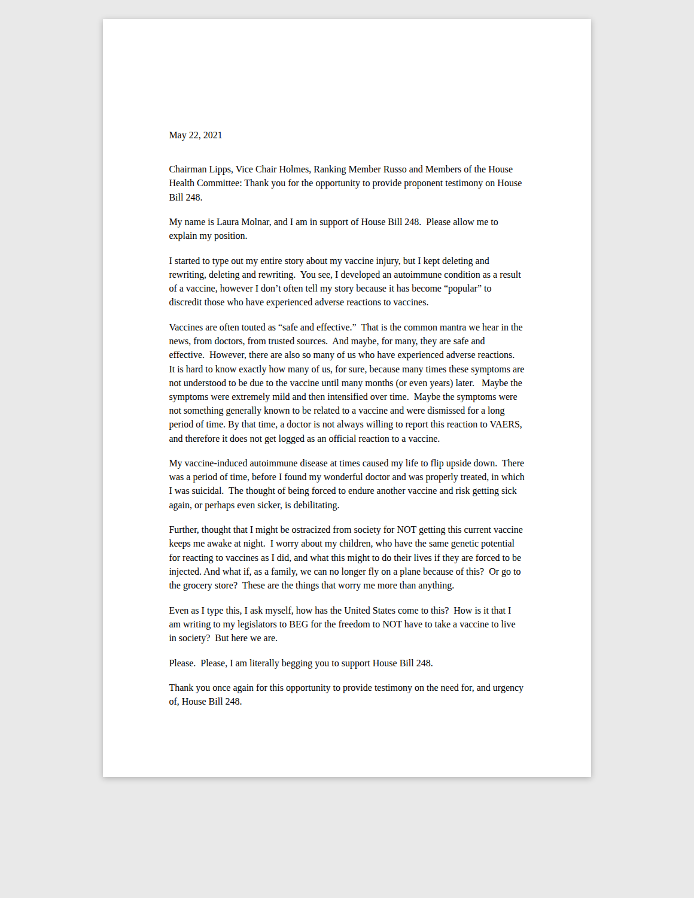May 22, 2021
Chairman Lipps, Vice Chair Holmes, Ranking Member Russo and Members of the House Health Committee: Thank you for the opportunity to provide proponent testimony on House Bill 248.
My name is Laura Molnar, and I am in support of House Bill 248. Please allow me to explain my position.
I started to type out my entire story about my vaccine injury, but I kept deleting and rewriting, deleting and rewriting. You see, I developed an autoimmune condition as a result of a vaccine, however I don’t often tell my story because it has become “popular” to discredit those who have experienced adverse reactions to vaccines.
Vaccines are often touted as “safe and effective.” That is the common mantra we hear in the news, from doctors, from trusted sources. And maybe, for many, they are safe and effective. However, there are also so many of us who have experienced adverse reactions. It is hard to know exactly how many of us, for sure, because many times these symptoms are not understood to be due to the vaccine until many months (or even years) later. Maybe the symptoms were extremely mild and then intensified over time. Maybe the symptoms were not something generally known to be related to a vaccine and were dismissed for a long period of time. By that time, a doctor is not always willing to report this reaction to VAERS, and therefore it does not get logged as an official reaction to a vaccine.
My vaccine-induced autoimmune disease at times caused my life to flip upside down. There was a period of time, before I found my wonderful doctor and was properly treated, in which I was suicidal. The thought of being forced to endure another vaccine and risk getting sick again, or perhaps even sicker, is debilitating.
Further, thought that I might be ostracized from society for NOT getting this current vaccine keeps me awake at night. I worry about my children, who have the same genetic potential for reacting to vaccines as I did, and what this might to do their lives if they are forced to be injected. And what if, as a family, we can no longer fly on a plane because of this? Or go to the grocery store? These are the things that worry me more than anything.
Even as I type this, I ask myself, how has the United States come to this? How is it that I am writing to my legislators to BEG for the freedom to NOT have to take a vaccine to live in society? But here we are.
Please. Please, I am literally begging you to support House Bill 248.
Thank you once again for this opportunity to provide testimony on the need for, and urgency of, House Bill 248.